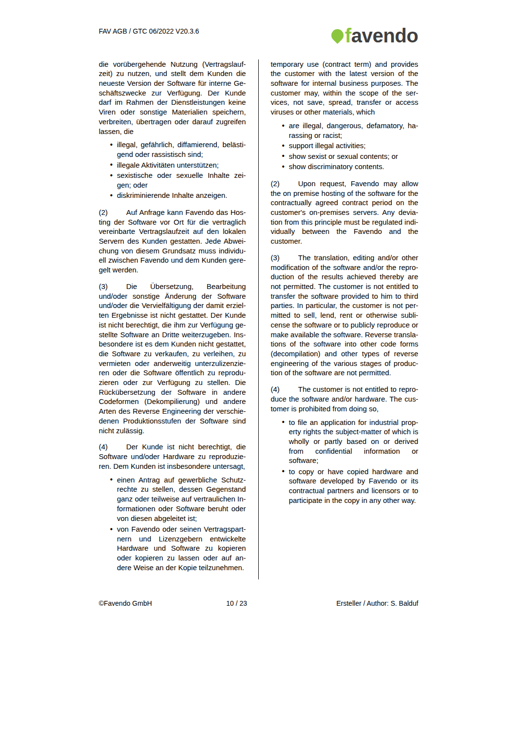FAV AGB / GTC 06/2022 V20.3.6
favendo
die vorübergehende Nutzung (Vertragslaufzeit) zu nutzen, und stellt dem Kunden die neueste Version der Software für interne Geschäftszwecke zur Verfügung. Der Kunde darf im Rahmen der Dienstleistungen keine Viren oder sonstige Materialien speichern, verbreiten, übertragen oder darauf zugreifen lassen, die
illegal, gefährlich, diffamierend, belästigend oder rassistisch sind;
illegale Aktivitäten unterstützen;
sexistische oder sexuelle Inhalte zeigen; oder
diskriminierende Inhalte anzeigen.
(2) Auf Anfrage kann Favendo das Hosting der Software vor Ort für die vertraglich vereinbarte Vertragslaufzeit auf den lokalen Servern des Kunden gestatten. Jede Abweichung von diesem Grundsatz muss individuell zwischen Favendo und dem Kunden geregelt werden.
(3) Die Übersetzung, Bearbeitung und/oder sonstige Änderung der Software und/oder die Vervielfältigung der damit erzielten Ergebnisse ist nicht gestattet. Der Kunde ist nicht berechtigt, die ihm zur Verfügung gestellte Software an Dritte weiterzugeben. Insbesondere ist es dem Kunden nicht gestattet, die Software zu verkaufen, zu verleihen, zu vermieten oder anderweitig unterzulizenzieren oder die Software öffentlich zu reproduzieren oder zur Verfügung zu stellen. Die Rückübersetzung der Software in andere Codeformen (Dekompilierung) und andere Arten des Reverse Engineering der verschiedenen Produktionsstufen der Software sind nicht zulässig.
(4) Der Kunde ist nicht berechtigt, die Software und/oder Hardware zu reproduzieren. Dem Kunden ist insbesondere untersagt,
einen Antrag auf gewerbliche Schutzrechte zu stellen, dessen Gegenstand ganz oder teilweise auf vertraulichen Informationen oder Software beruht oder von diesen abgeleitet ist;
von Favendo oder seinen Vertragspartnern und Lizenzgebern entwickelte Hardware und Software zu kopieren oder kopieren zu lassen oder auf andere Weise an der Kopie teilzunehmen.
temporary use (contract term) and provides the customer with the latest version of the software for internal business purposes. The customer may, within the scope of the services, not save, spread, transfer or access viruses or other materials, which
are illegal, dangerous, defamatory, harassing or racist;
support illegal activities;
show sexist or sexual contents; or
show discriminatory contents.
(2) Upon request, Favendo may allow the on premise hosting of the software for the contractually agreed contract period on the customer's on-premises servers. Any deviation from this principle must be regulated individually between the Favendo and the customer.
(3) The translation, editing and/or other modification of the software and/or the reproduction of the results achieved thereby are not permitted. The customer is not entitled to transfer the software provided to him to third parties. In particular, the customer is not permitted to sell, lend, rent or otherwise sublicense the software or to publicly reproduce or make available the software. Reverse translations of the software into other code forms (decompilation) and other types of reverse engineering of the various stages of production of the software are not permitted.
(4) The customer is not entitled to reproduce the software and/or hardware. The customer is prohibited from doing so,
to file an application for industrial property rights the subject-matter of which is wholly or partly based on or derived from confidential information or software;
to copy or have copied hardware and software developed by Favendo or its contractual partners and licensors or to participate in the copy in any other way.
©Favendo GmbH
10 / 23
Ersteller / Author: S. Balduf